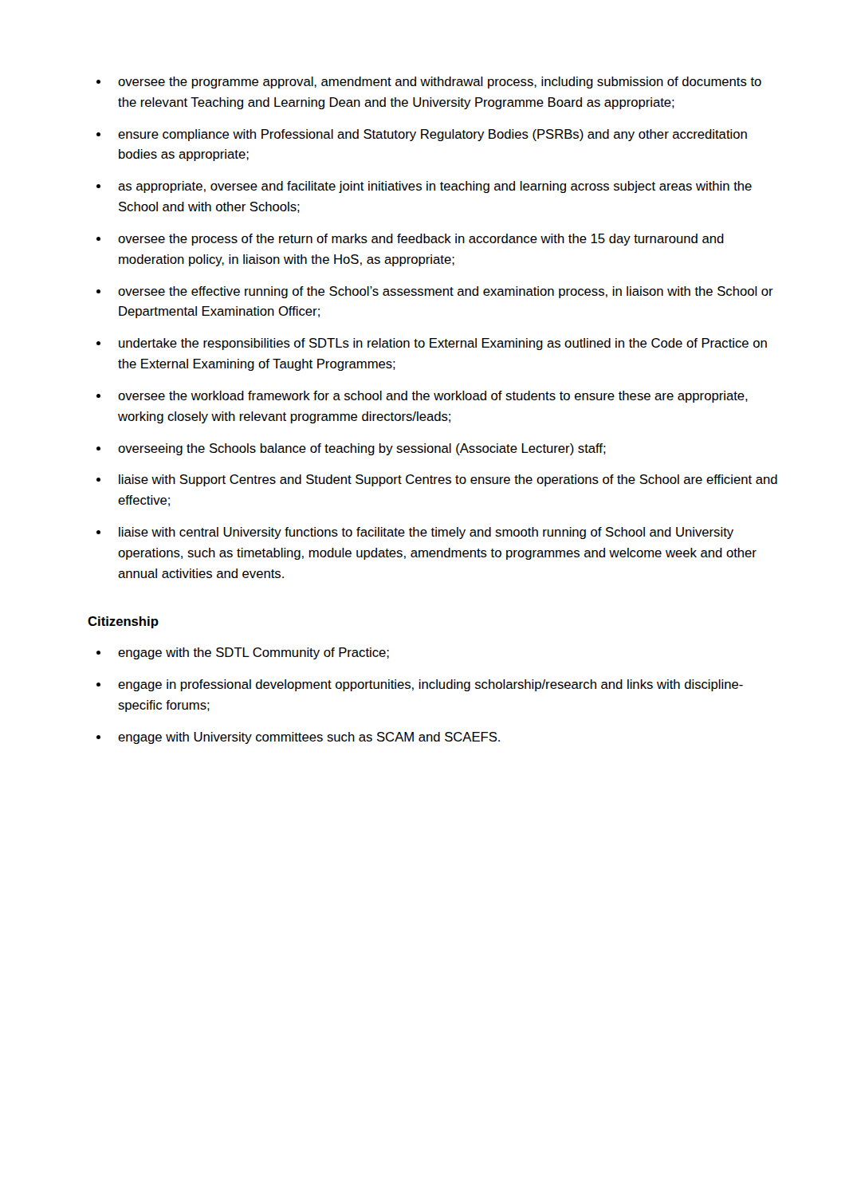oversee the programme approval, amendment and withdrawal process, including submission of documents to the relevant Teaching and Learning Dean and the University Programme Board as appropriate;
ensure compliance with Professional and Statutory Regulatory Bodies (PSRBs) and any other accreditation bodies as appropriate;
as appropriate, oversee and facilitate joint initiatives in teaching and learning across subject areas within the School and with other Schools;
oversee the process of the return of marks and feedback in accordance with the 15 day turnaround and moderation policy, in liaison with the HoS, as appropriate;
oversee the effective running of the School’s assessment and examination process, in liaison with the School or Departmental Examination Officer;
undertake the responsibilities of SDTLs in relation to External Examining as outlined in the Code of Practice on the External Examining of Taught Programmes;
oversee the workload framework for a school and the workload of students to ensure these are appropriate, working closely with relevant programme directors/leads;
overseeing the Schools balance of teaching by sessional (Associate Lecturer) staff;
liaise with Support Centres and Student Support Centres to ensure the operations of the School are efficient and effective;
liaise with central University functions to facilitate the timely and smooth running of School and University operations, such as timetabling, module updates, amendments to programmes and welcome week and other annual activities and events.
Citizenship
engage with the SDTL Community of Practice;
engage in professional development opportunities, including scholarship/research and links with discipline-specific forums;
engage with University committees such as SCAM and SCAEFS.